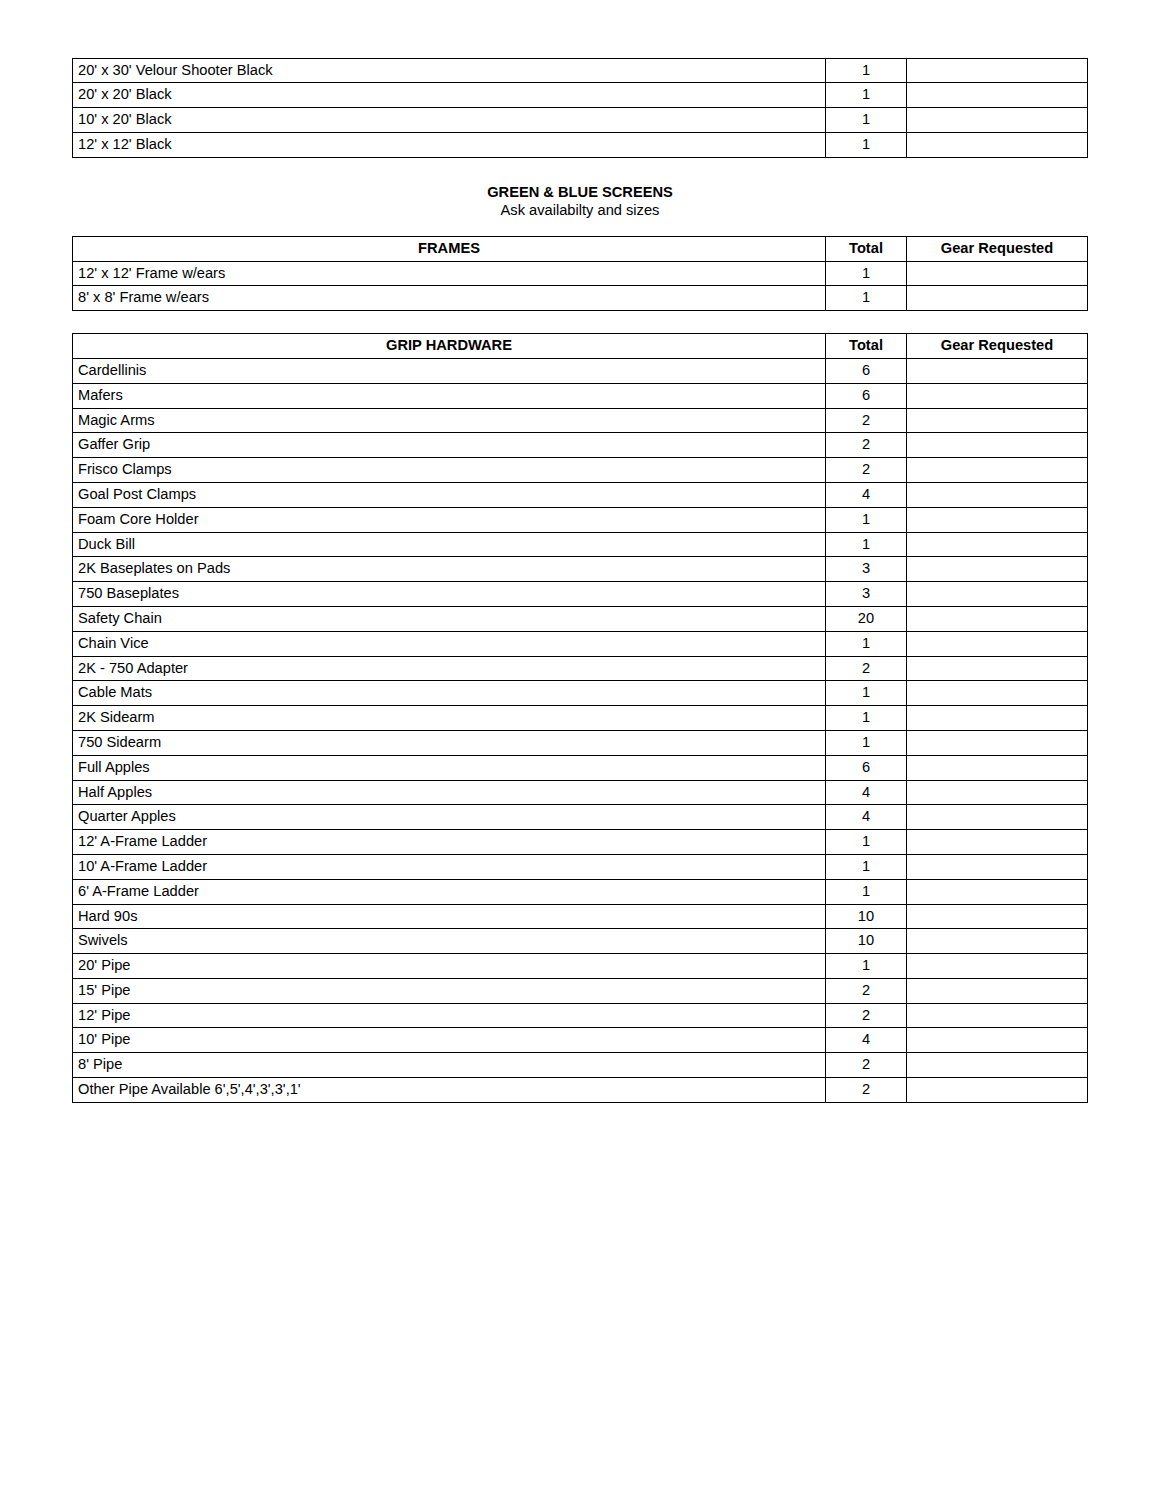| 20' x 30' Velour Shooter Black | 1 | |
| 20' x 20' Black | 1 | |
| 10' x 20' Black | 1 | |
| 12' x 12' Black | 1 | |
GREEN & BLUE SCREENS
Ask availabilty and sizes
| FRAMES | Total | Gear Requested |
| --- | --- | --- |
| 12' x 12' Frame w/ears | 1 | |
| 8' x 8' Frame w/ears | 1 | |
| GRIP HARDWARE | Total | Gear Requested |
| --- | --- | --- |
| Cardellinis | 6 | |
| Mafers | 6 | |
| Magic Arms | 2 | |
| Gaffer Grip | 2 | |
| Frisco Clamps | 2 | |
| Goal Post Clamps | 4 | |
| Foam Core Holder | 1 | |
| Duck Bill | 1 | |
| 2K Baseplates on Pads | 3 | |
| 750 Baseplates | 3 | |
| Safety Chain | 20 | |
| Chain Vice | 1 | |
| 2K - 750 Adapter | 2 | |
| Cable Mats | 1 | |
| 2K Sidearm | 1 | |
| 750 Sidearm | 1 | |
| Full Apples | 6 | |
| Half Apples | 4 | |
| Quarter Apples | 4 | |
| 12' A-Frame Ladder | 1 | |
| 10' A-Frame Ladder | 1 | |
| 6' A-Frame Ladder | 1 | |
| Hard 90s | 10 | |
| Swivels | 10 | |
| 20' Pipe | 1 | |
| 15' Pipe | 2 | |
| 12' Pipe | 2 | |
| 10' Pipe | 4 | |
| 8' Pipe | 2 | |
| Other Pipe Available 6',5',4',3',3',1' | 2 | |